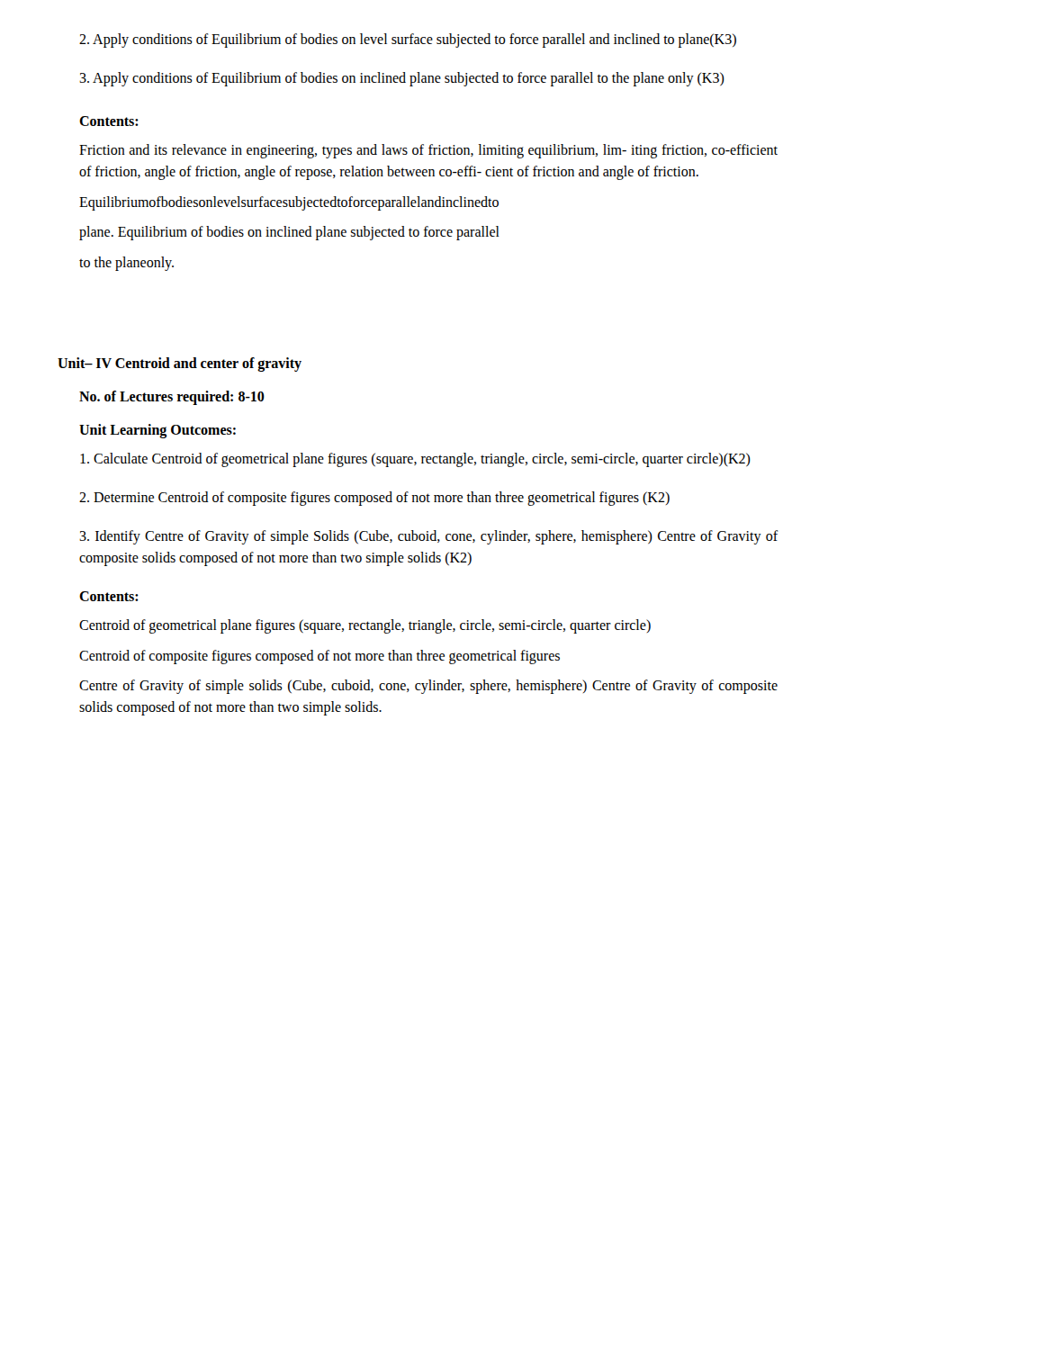2. Apply conditions of Equilibrium of bodies on level surface subjected to force parallel and inclined to plane(K3)
3. Apply conditions of Equilibrium of bodies on inclined plane subjected to force parallel to the plane only (K3)
Contents:
Friction and its relevance in engineering, types and laws of friction, limiting equilibrium, lim- iting friction, co-efficient of friction, angle of friction, angle of repose, relation between co-effi- cient of friction and angle of friction.
Equilibriumofbodiesonlevelsurfacesubjectedtoforceparallelandinclinedto
plane. Equilibrium of bodies on inclined plane subjected to force parallel
to the planeonly.
Unit– IV Centroid and center of gravity
No. of Lectures required: 8-10
Unit Learning Outcomes:
1. Calculate Centroid of geometrical plane figures (square, rectangle, triangle, circle, semi-circle, quarter circle)(K2)
2. Determine Centroid of composite figures composed of not more than three geometrical figures (K2)
3. Identify Centre of Gravity of simple Solids (Cube, cuboid, cone, cylinder, sphere, hemisphere) Centre of Gravity of composite solids composed of not more than two simple solids (K2)
Contents:
Centroid of geometrical plane figures (square, rectangle, triangle, circle, semi-circle, quarter circle)
Centroid of composite figures composed of not more than three geometrical figures
Centre of Gravity of simple solids (Cube, cuboid, cone, cylinder, sphere, hemisphere) Centre of Gravity of composite solids composed of not more than two simple solids.